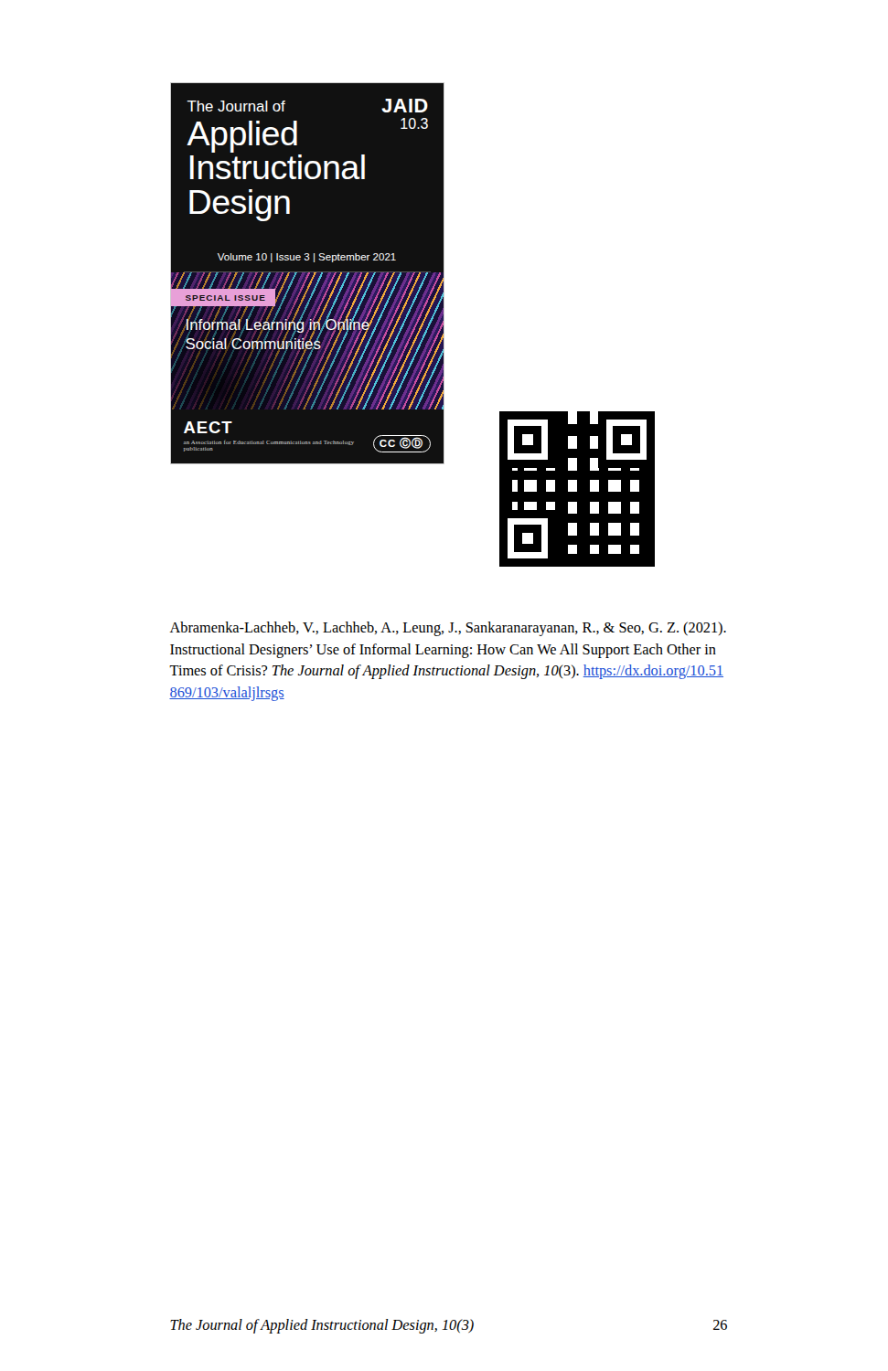JAID
10.3
The Journal of Applied Instructional Design
Volume 10 | Issue 3 | September 2021
SPECIAL ISSUE
Informal Learning in Online
Social Communities
AECT an Association for Educational Communications and Technology publication
CC ⒸⒹ
Abramenka-Lachheb, V., Lachheb, A., Leung, J., Sankaranarayanan, R., & Seo, G. Z. (2021). Instructional Designers’ Use of Informal Learning: How Can We All Support Each Other in Times of Crisis? The Journal of Applied Instructional Design, 10(3). https://dx.doi.org/10.51869/103/valaljlrsgs
The Journal of Applied Instructional Design, 10(3) 26